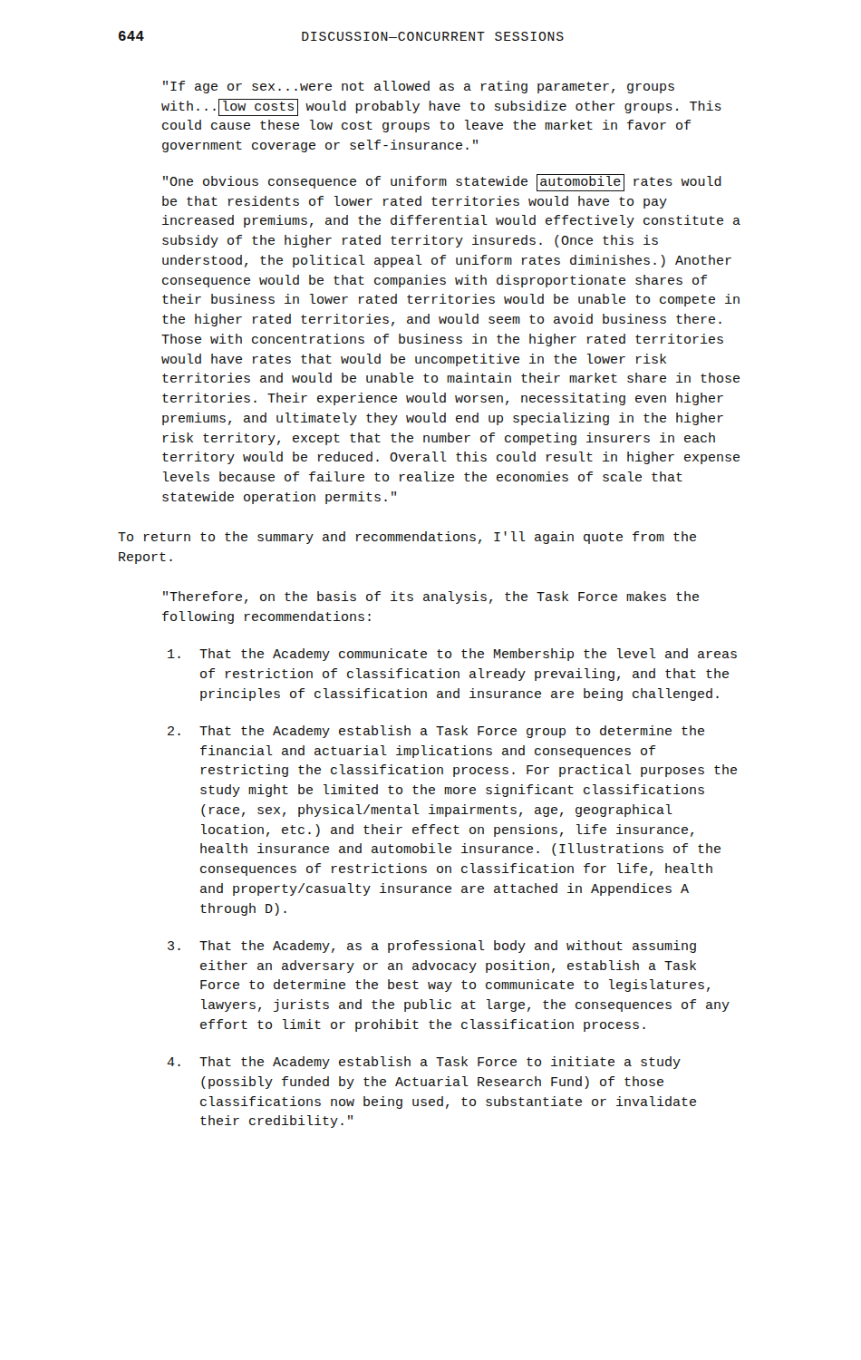644 Discussion—Concurrent Sessions
"If age or sex...were not allowed as a rating parameter, groups with...low costs would probably have to subsidize other groups. This could cause these low cost groups to leave the market in favor of government coverage or self-insurance."
"One obvious consequence of uniform statewide automobile rates would be that residents of lower rated territories would have to pay increased premiums, and the differential would effectively constitute a subsidy of the higher rated territory insureds. (Once this is understood, the political appeal of uniform rates diminishes.) Another consequence would be that companies with disproportionate shares of their business in lower rated territories would be unable to compete in the higher rated territories, and would seem to avoid business there. Those with concentrations of business in the higher rated territories would have rates that would be uncompetitive in the lower risk territories and would be unable to maintain their market share in those territories. Their experience would worsen, necessitating even higher premiums, and ultimately they would end up specializing in the higher risk territory, except that the number of competing insurers in each territory would be reduced. Overall this could result in higher expense levels because of failure to realize the economies of scale that statewide operation permits."
To return to the summary and recommendations, I'll again quote from the Report.
"Therefore, on the basis of its analysis, the Task Force makes the following recommendations:
That the Academy communicate to the Membership the level and areas of restriction of classification already prevailing, and that the principles of classification and insurance are being challenged.
That the Academy establish a Task Force group to determine the financial and actuarial implications and consequences of restricting the classification process. For practical purposes the study might be limited to the more significant classifications (race, sex, physical/mental impairments, age, geographical location, etc.) and their effect on pensions, life insurance, health insurance and automobile insurance. (Illustrations of the consequences of restrictions on classification for life, health and property/casualty insurance are attached in Appendices A through D).
That the Academy, as a professional body and without assuming either an adversary or an advocacy position, establish a Task Force to determine the best way to communicate to legislatures, lawyers, jurists and the public at large, the consequences of any effort to limit or prohibit the classification process.
That the Academy establish a Task Force to initiate a study (possibly funded by the Actuarial Research Fund) of those classifications now being used, to substantiate or invalidate their credibility."